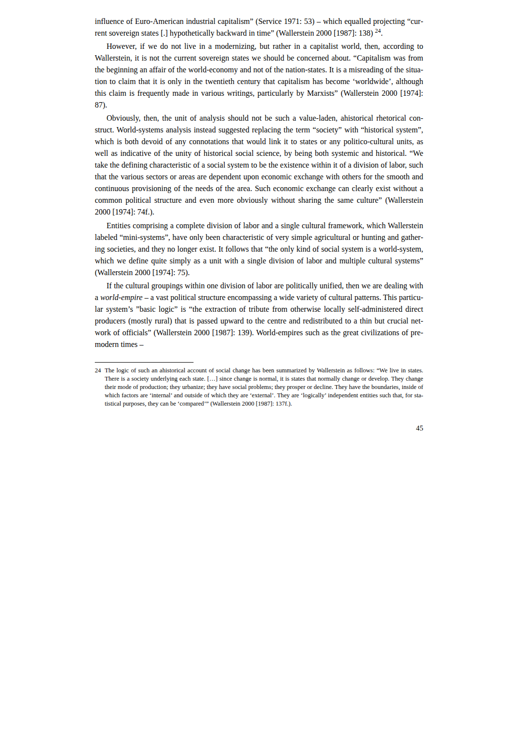influence of Euro-American industrial capitalism” (Service 1971: 53) – which equalled projecting “current sovereign states [.] hypothetically backward in time” (Wallerstein 2000 [1987]: 138) 24.
However, if we do not live in a modernizing, but rather in a capitalist world, then, according to Wallerstein, it is not the current sovereign states we should be concerned about. “Capitalism was from the beginning an affair of the world-economy and not of the nation-states. It is a misreading of the situation to claim that it is only in the twentieth century that capitalism has become ‘worldwide’, although this claim is frequently made in various writings, particularly by Marxists” (Wallerstein 2000 [1974]: 87).
Obviously, then, the unit of analysis should not be such a value-laden, ahistorical rhetorical construct. World-systems analysis instead suggested replacing the term “society” with “historical system”, which is both devoid of any connotations that would link it to states or any politico-cultural units, as well as indicative of the unity of historical social science, by being both systemic and historical. “We take the defining characteristic of a social system to be the existence within it of a division of labor, such that the various sectors or areas are dependent upon economic exchange with others for the smooth and continuous provisioning of the needs of the area. Such economic exchange can clearly exist without a common political structure and even more obviously without sharing the same culture” (Wallerstein 2000 [1974]: 74f.).
Entities comprising a complete division of labor and a single cultural framework, which Wallerstein labeled “mini-systems”, have only been characteristic of very simple agricultural or hunting and gathering societies, and they no longer exist. It follows that “the only kind of social system is a world-system, which we define quite simply as a unit with a single division of labor and multiple cultural systems” (Wallerstein 2000 [1974]: 75).
If the cultural groupings within one division of labor are politically unified, then we are dealing with a world-empire – a vast political structure encompassing a wide variety of cultural patterns. This particular system’s ”basic logic” is “the extraction of tribute from otherwise locally self-administered direct producers (mostly rural) that is passed upward to the centre and redistributed to a thin but crucial network of officials” (Wallerstein 2000 [1987]: 139). World-empires such as the great civilizations of pre-modern times –
24 The logic of such an ahistorical account of social change has been summarized by Wallerstein as follows: “We live in states. There is a society underlying each state. […] since change is normal, it is states that normally change or develop. They change their mode of production; they urbanize; they have social problems; they prosper or decline. They have the boundaries, inside of which factors are ‘internal’ and outside of which they are ‘external’. They are ‘logically’ independent entities such that, for statistical purposes, they can be ‘compared’” (Wallerstein 2000 [1987]: 137f.).
45